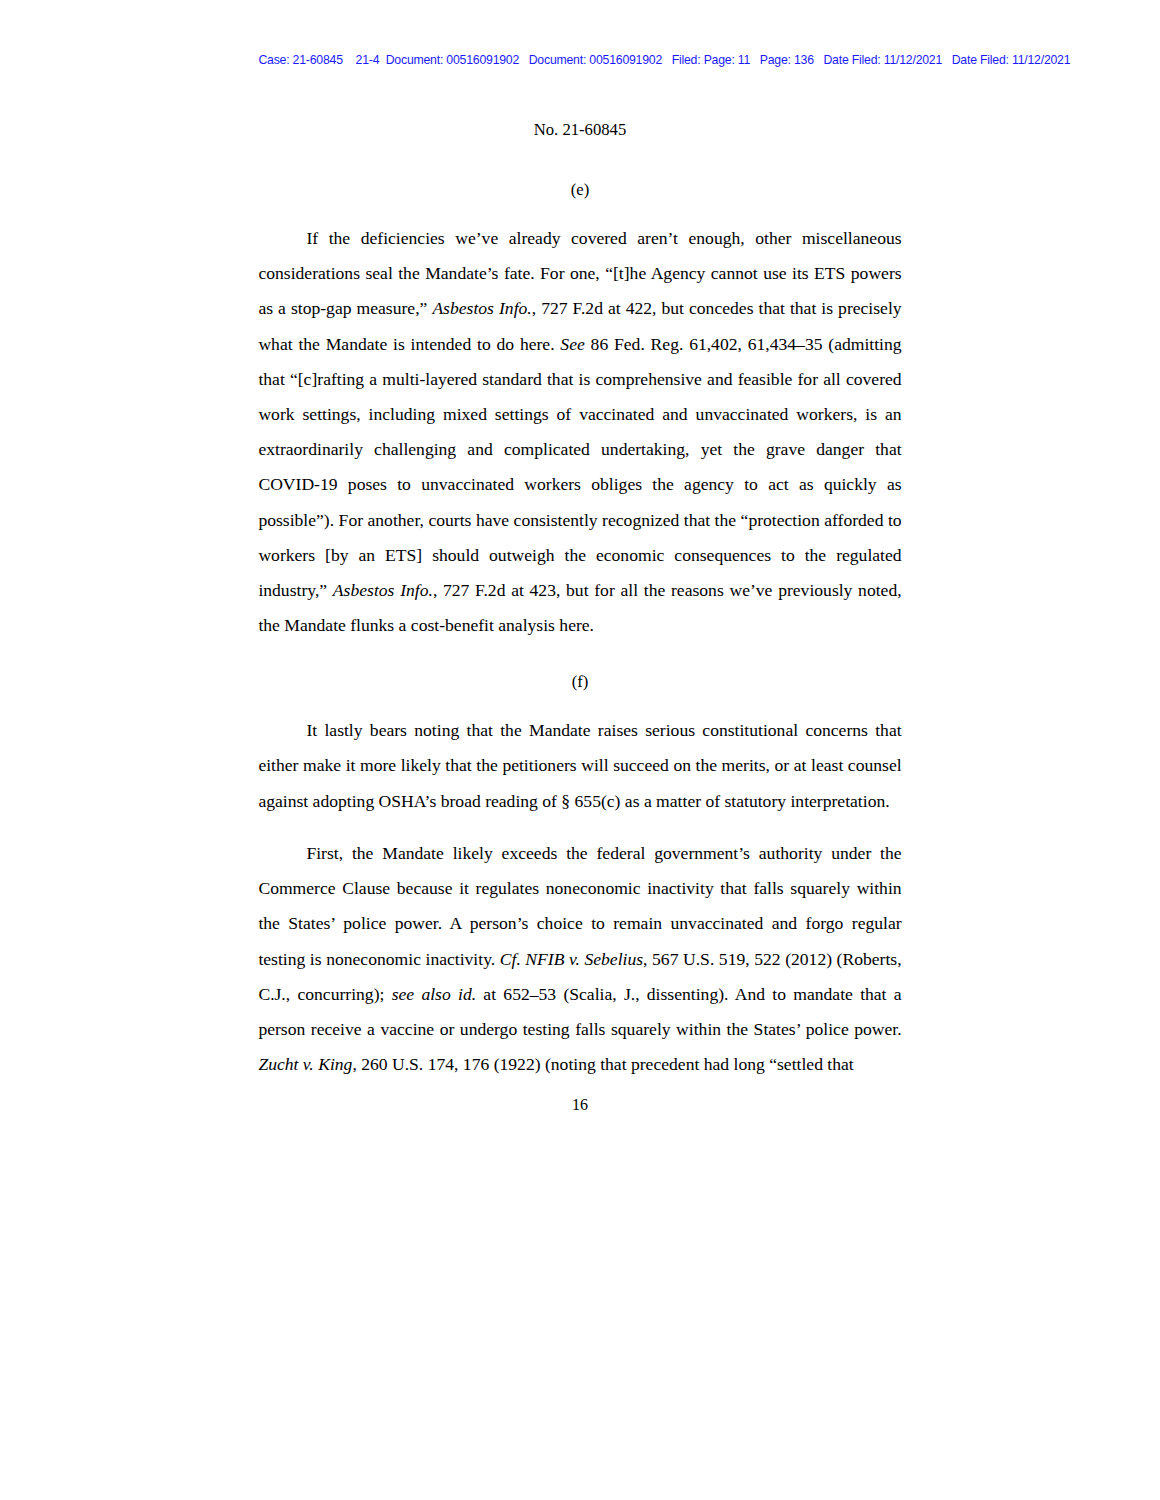Case: 21-60845 21-4 Document: 00516091902 Document: 00516091902 Filed: Page: 11 Page: 136 Date Filed: 11/12/2021 Date Filed: 11/12/2021
No. 21-60845
(e)
If the deficiencies we’ve already covered aren’t enough, other miscellaneous considerations seal the Mandate’s fate. For one, “[t]he Agency cannot use its ETS powers as a stop-gap measure,” Asbestos Info., 727 F.2d at 422, but concedes that that is precisely what the Mandate is intended to do here. See 86 Fed. Reg. 61,402, 61,434–35 (admitting that “[c]rafting a multi-layered standard that is comprehensive and feasible for all covered work settings, including mixed settings of vaccinated and unvaccinated workers, is an extraordinarily challenging and complicated undertaking, yet the grave danger that COVID-19 poses to unvaccinated workers obliges the agency to act as quickly as possible”). For another, courts have consistently recognized that the “protection afforded to workers [by an ETS] should outweigh the economic consequences to the regulated industry,” Asbestos Info., 727 F.2d at 423, but for all the reasons we’ve previously noted, the Mandate flunks a cost-benefit analysis here.
(f)
It lastly bears noting that the Mandate raises serious constitutional concerns that either make it more likely that the petitioners will succeed on the merits, or at least counsel against adopting OSHA’s broad reading of § 655(c) as a matter of statutory interpretation.
First, the Mandate likely exceeds the federal government’s authority under the Commerce Clause because it regulates noneconomic inactivity that falls squarely within the States’ police power. A person’s choice to remain unvaccinated and forgo regular testing is noneconomic inactivity. Cf. NFIB v. Sebelius, 567 U.S. 519, 522 (2012) (Roberts, C.J., concurring); see also id. at 652–53 (Scalia, J., dissenting). And to mandate that a person receive a vaccine or undergo testing falls squarely within the States’ police power. Zucht v. King, 260 U.S. 174, 176 (1922) (noting that precedent had long “settled that
16